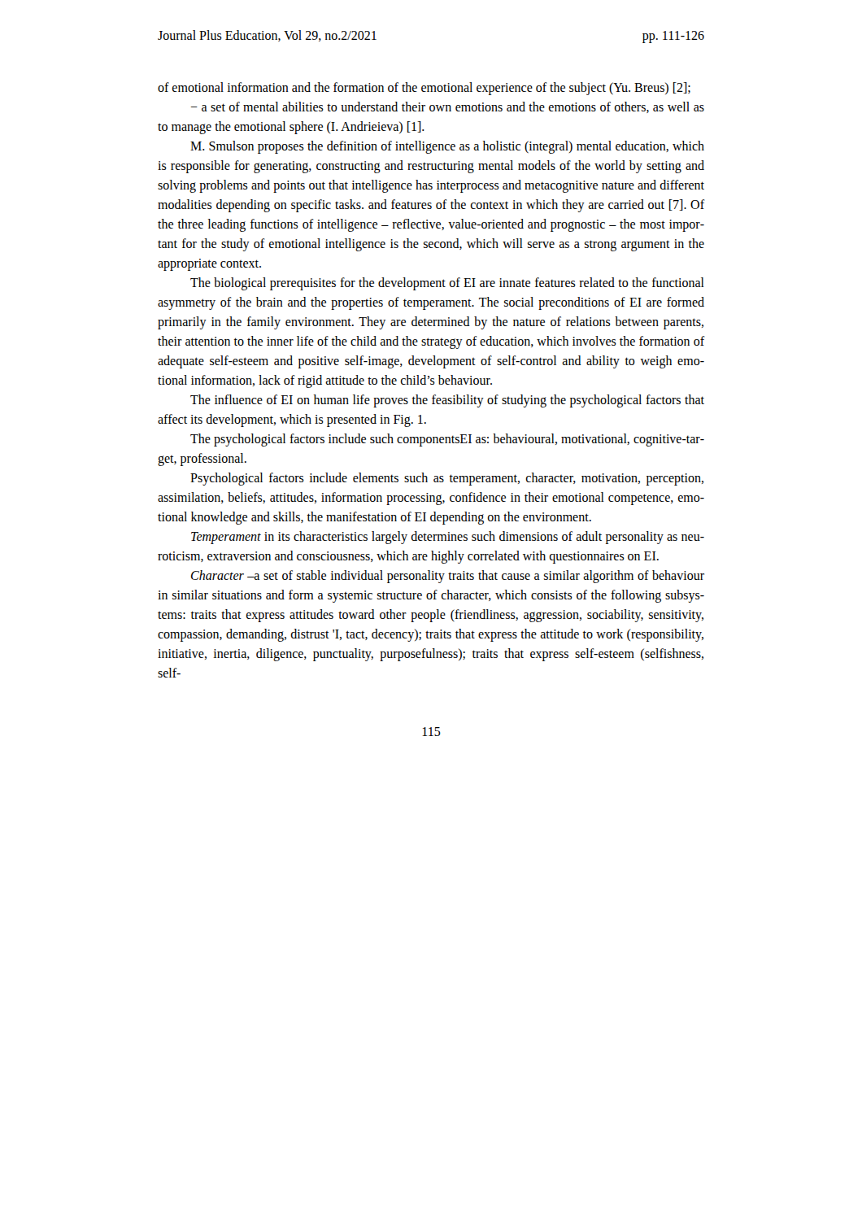Journal Plus Education, Vol 29, no.2/2021
pp. 111-126
of emotional information and the formation of the emotional experience of the subject (Yu. Breus) [2];
a set of mental abilities to understand their own emotions and the emotions of others, as well as to manage the emotional sphere (I. Andrieieva) [1].
M. Smulson proposes the definition of intelligence as a holistic (integral) mental education, which is responsible for generating, constructing and restructuring mental models of the world by setting and solving problems and points out that intelligence has interprocess and metacognitive nature and different modalities depending on specific tasks. and features of the context in which they are carried out [7]. Of the three leading functions of intelligence – reflective, value-oriented and prognostic – the most important for the study of emotional intelligence is the second, which will serve as a strong argument in the appropriate context.
The biological prerequisites for the development of EI are innate features related to the functional asymmetry of the brain and the properties of temperament. The social preconditions of EI are formed primarily in the family environment. They are determined by the nature of relations between parents, their attention to the inner life of the child and the strategy of education, which involves the formation of adequate self-esteem and positive self-image, development of self-control and ability to weigh emotional information, lack of rigid attitude to the child’s behaviour.
The influence of EI on human life proves the feasibility of studying the psychological factors that affect its development, which is presented in Fig. 1.
The psychological factors include such componentsEI as: behavioural, motivational, cognitive-target, professional.
Psychological factors include elements such as temperament, character, motivation, perception, assimilation, beliefs, attitudes, information processing, confidence in their emotional competence, emotional knowledge and skills, the manifestation of EI depending on the environment.
Temperament in its characteristics largely determines such dimensions of adult personality as neuroticism, extraversion and consciousness, which are highly correlated with questionnaires on EI.
Character –a set of stable individual personality traits that cause a similar algorithm of behaviour in similar situations and form a systemic structure of character, which consists of the following subsystems: traits that express attitudes toward other people (friendliness, aggression, sociability, sensitivity, compassion, demanding, distrust 'I, tact, decency); traits that express the attitude to work (responsibility, initiative, inertia, diligence, punctuality, purposefulness); traits that express self-esteem (selfishness, self-
115